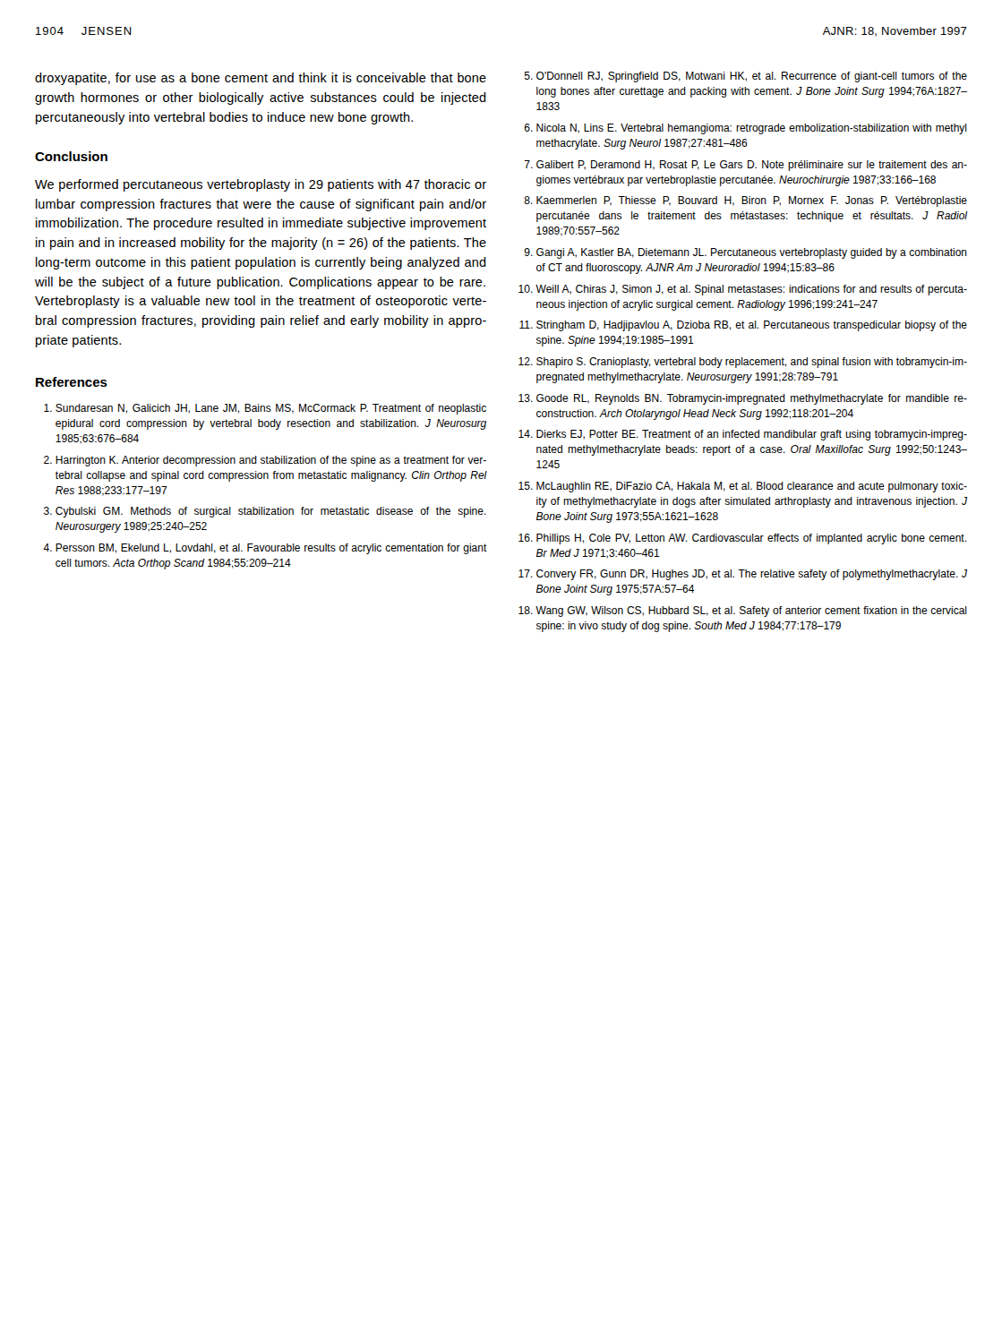1904 JENSEN
AJNR: 18, November 1997
droxyapatite, for use as a bone cement and think it is conceivable that bone growth hormones or other biologically active substances could be injected percutaneously into vertebral bodies to induce new bone growth.
Conclusion
We performed percutaneous vertebroplasty in 29 patients with 47 thoracic or lumbar compression fractures that were the cause of significant pain and/or immobilization. The procedure resulted in immediate subjective improvement in pain and in increased mobility for the majority (n = 26) of the patients. The long-term outcome in this patient population is currently being analyzed and will be the subject of a future publication. Complications appear to be rare. Vertebroplasty is a valuable new tool in the treatment of osteoporotic vertebral compression fractures, providing pain relief and early mobility in appropriate patients.
References
Sundaresan N, Galicich JH, Lane JM, Bains MS, McCormack P. Treatment of neoplastic epidural cord compression by vertebral body resection and stabilization. J Neurosurg 1985;63:676–684
Harrington K. Anterior decompression and stabilization of the spine as a treatment for vertebral collapse and spinal cord compression from metastatic malignancy. Clin Orthop Rel Res 1988;233:177–197
Cybulski GM. Methods of surgical stabilization for metastatic disease of the spine. Neurosurgery 1989;25:240–252
Persson BM, Ekelund L, Lovdahl, et al. Favourable results of acrylic cementation for giant cell tumors. Acta Orthop Scand 1984;55:209–214
O'Donnell RJ, Springfield DS, Motwani HK, et al. Recurrence of giant-cell tumors of the long bones after curettage and packing with cement. J Bone Joint Surg 1994;76A:1827–1833
Nicola N, Lins E. Vertebral hemangioma: retrograde embolization-stabilization with methyl methacrylate. Surg Neurol 1987;27:481–486
Galibert P, Deramond H, Rosat P, Le Gars D. Note préliminaire sur le traitement des angiomes vertébraux par vertebroplastie percutanée. Neurochirurgie 1987;33:166–168
Kaemmerlen P, Thiesse P, Bouvard H, Biron P, Mornex F. Jonas P. Vertébroplastie percutanée dans le traitement des métastases: technique et résultats. J Radiol 1989;70:557–562
Gangi A, Kastler BA, Dietemann JL. Percutaneous vertebroplasty guided by a combination of CT and fluoroscopy. AJNR Am J Neuroradiol 1994;15:83–86
Weill A, Chiras J, Simon J, et al. Spinal metastases: indications for and results of percutaneous injection of acrylic surgical cement. Radiology 1996;199:241–247
Stringham D, Hadjipavlou A, Dzioba RB, et al. Percutaneous transpedicular biopsy of the spine. Spine 1994;19:1985–1991
Shapiro S. Cranioplasty, vertebral body replacement, and spinal fusion with tobramycin-impregnated methylmethacrylate. Neurosurgery 1991;28:789–791
Goode RL, Reynolds BN. Tobramycin-impregnated methylmethacrylate for mandible reconstruction. Arch Otolaryngol Head Neck Surg 1992;118:201–204
Dierks EJ, Potter BE. Treatment of an infected mandibular graft using tobramycin-impregnated methylmethacrylate beads: report of a case. Oral Maxillofac Surg 1992;50:1243–1245
McLaughlin RE, DiFazio CA, Hakala M, et al. Blood clearance and acute pulmonary toxicity of methylmethacrylate in dogs after simulated arthroplasty and intravenous injection. J Bone Joint Surg 1973;55A:1621–1628
Phillips H, Cole PV, Letton AW. Cardiovascular effects of implanted acrylic bone cement. Br Med J 1971;3:460–461
Convery FR, Gunn DR, Hughes JD, et al. The relative safety of polymethylmethacrylate. J Bone Joint Surg 1975;57A:57–64
Wang GW, Wilson CS, Hubbard SL, et al. Safety of anterior cement fixation in the cervical spine: in vivo study of dog spine. South Med J 1984;77:178–179